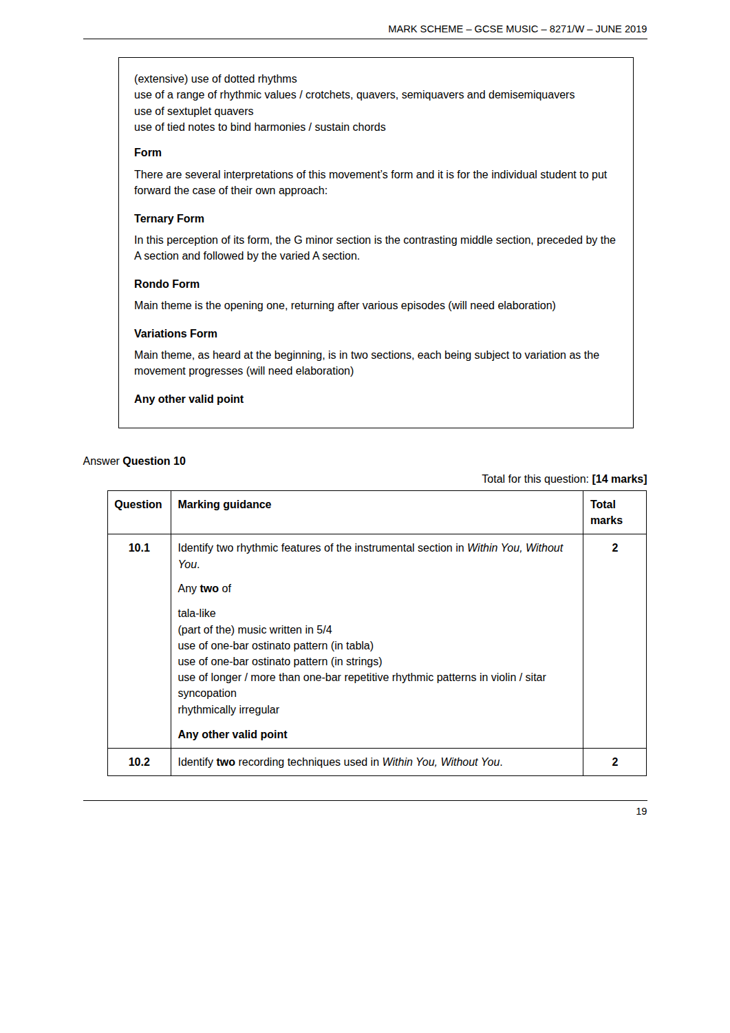MARK SCHEME – GCSE MUSIC – 8271/W – JUNE 2019
(extensive) use of dotted rhythms
use of a range of rhythmic values / crotchets, quavers, semiquavers and demisemiquavers
use of sextuplet quavers
use of tied notes to bind harmonies / sustain chords
Form
There are several interpretations of this movement’s form and it is for the individual student to put forward the case of their own approach:
Ternary Form
In this perception of its form, the G minor section is the contrasting middle section, preceded by the A section and followed by the varied A section.
Rondo Form
Main theme is the opening one, returning after various episodes (will need elaboration)
Variations Form
Main theme, as heard at the beginning, is in two sections, each being subject to variation as the movement progresses (will need elaboration)
Any other valid point
Answer Question 10
Total for this question: [14 marks]
| Question | Marking guidance | Total marks |
| --- | --- | --- |
| 10.1 | Identify two rhythmic features of the instrumental section in Within You, Without You . Any two of tala-like (part of the) music written in 5/4 use of one-bar ostinato pattern (in tabla) use of one-bar ostinato pattern (in strings) use of longer / more than one-bar repetitive rhythmic patterns in violin / sitar syncopation rhythmically irregular Any other valid point | 2 |
| 10.2 | Identify two recording techniques used in Within You, Without You . | 2 |
19